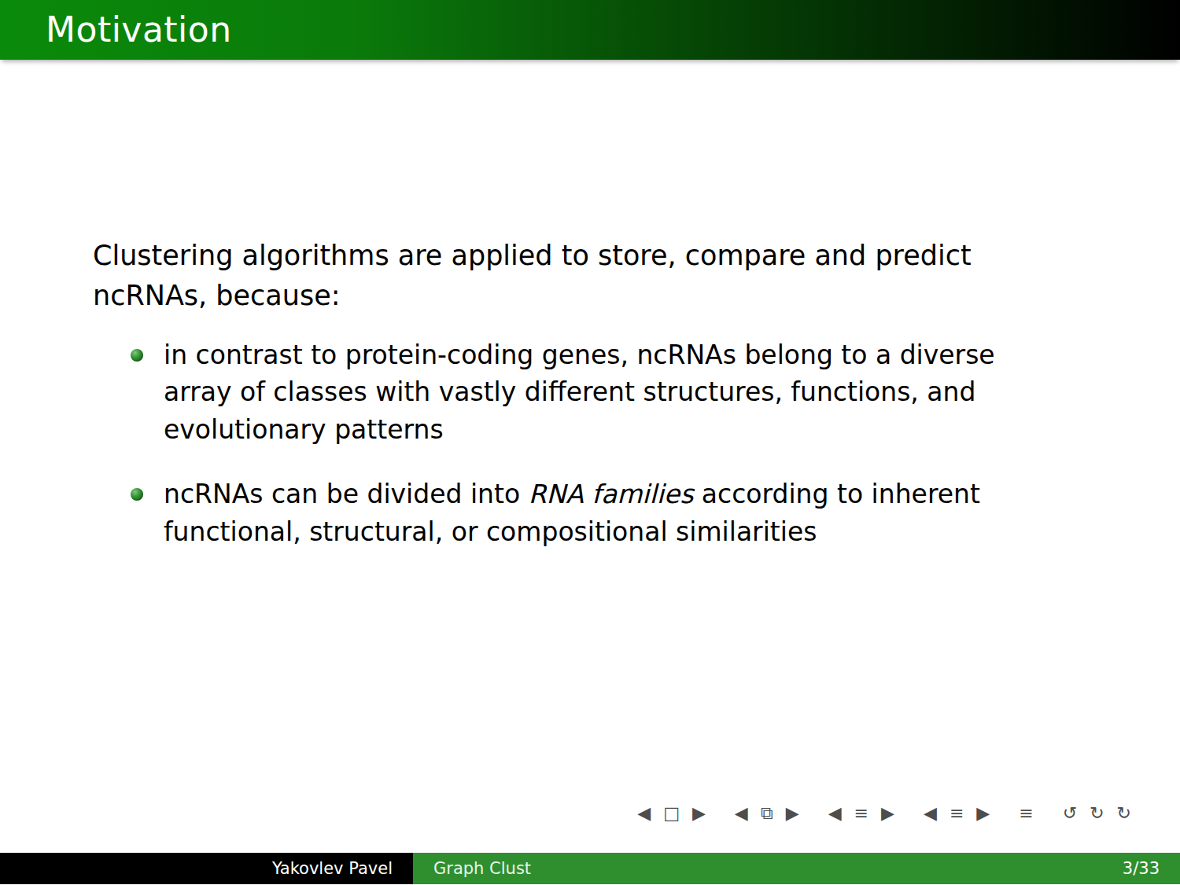Motivation
Clustering algorithms are applied to store, compare and predict ncRNAs, because:
in contrast to protein-coding genes, ncRNAs belong to a diverse array of classes with vastly different structures, functions, and evolutionary patterns
ncRNAs can be divided into RNA families according to inherent functional, structural, or compositional similarities
◀□▶ ◀⧉▶ ◀≡▶ ◀≡▶ ≡ ↺↻↻
Yakovlev Pavel
Graph Clust
3/33